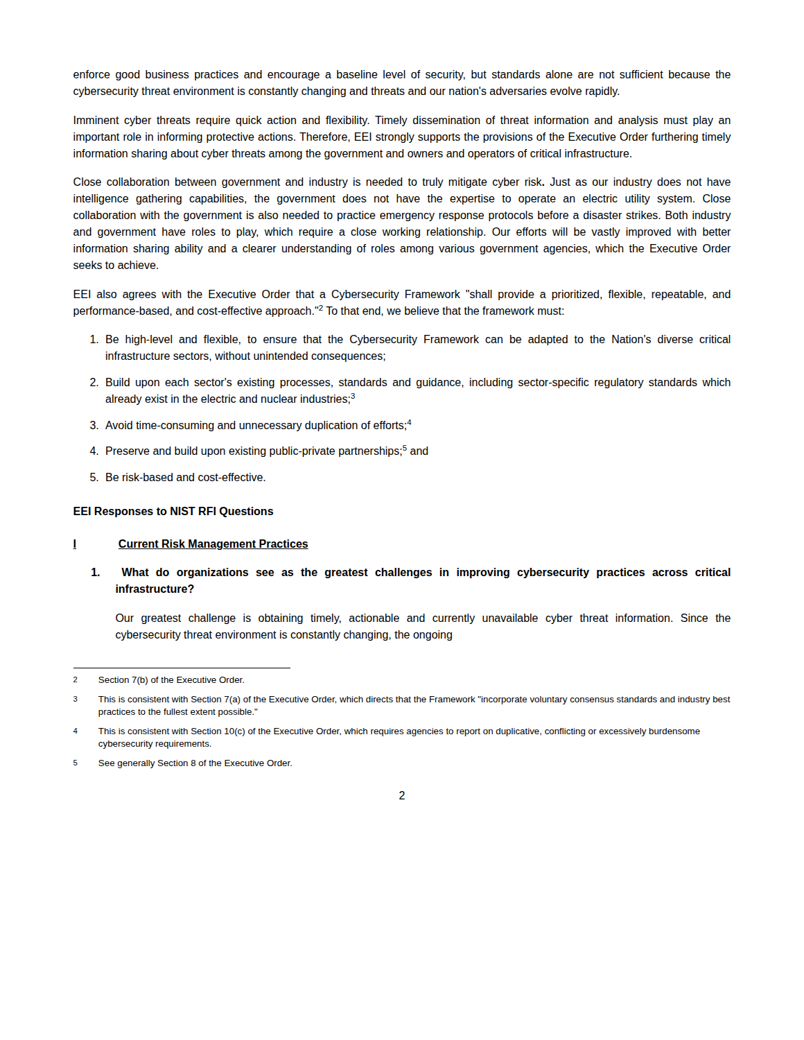enforce good business practices and encourage a baseline level of security, but standards alone are not sufficient because the cybersecurity threat environment is constantly changing and threats and our nation's adversaries evolve rapidly.
Imminent cyber threats require quick action and flexibility. Timely dissemination of threat information and analysis must play an important role in informing protective actions. Therefore, EEI strongly supports the provisions of the Executive Order furthering timely information sharing about cyber threats among the government and owners and operators of critical infrastructure.
Close collaboration between government and industry is needed to truly mitigate cyber risk. Just as our industry does not have intelligence gathering capabilities, the government does not have the expertise to operate an electric utility system. Close collaboration with the government is also needed to practice emergency response protocols before a disaster strikes. Both industry and government have roles to play, which require a close working relationship. Our efforts will be vastly improved with better information sharing ability and a clearer understanding of roles among various government agencies, which the Executive Order seeks to achieve.
EEI also agrees with the Executive Order that a Cybersecurity Framework "shall provide a prioritized, flexible, repeatable, and performance-based, and cost-effective approach."2 To that end, we believe that the framework must:
Be high-level and flexible, to ensure that the Cybersecurity Framework can be adapted to the Nation's diverse critical infrastructure sectors, without unintended consequences;
Build upon each sector's existing processes, standards and guidance, including sector-specific regulatory standards which already exist in the electric and nuclear industries;3
Avoid time-consuming and unnecessary duplication of efforts;4
Preserve and build upon existing public-private partnerships;5 and
Be risk-based and cost-effective.
EEI Responses to NIST RFI Questions
I Current Risk Management Practices
1. What do organizations see as the greatest challenges in improving cybersecurity practices across critical infrastructure?
Our greatest challenge is obtaining timely, actionable and currently unavailable cyber threat information. Since the cybersecurity threat environment is constantly changing, the ongoing
2
Section 7(b) of the Executive Order.
3
This is consistent with Section 7(a) of the Executive Order, which directs that the Framework "incorporate voluntary consensus standards and industry best practices to the fullest extent possible."
4
This is consistent with Section 10(c) of the Executive Order, which requires agencies to report on duplicative, conflicting or excessively burdensome cybersecurity requirements.
5
See generally Section 8 of the Executive Order.
2